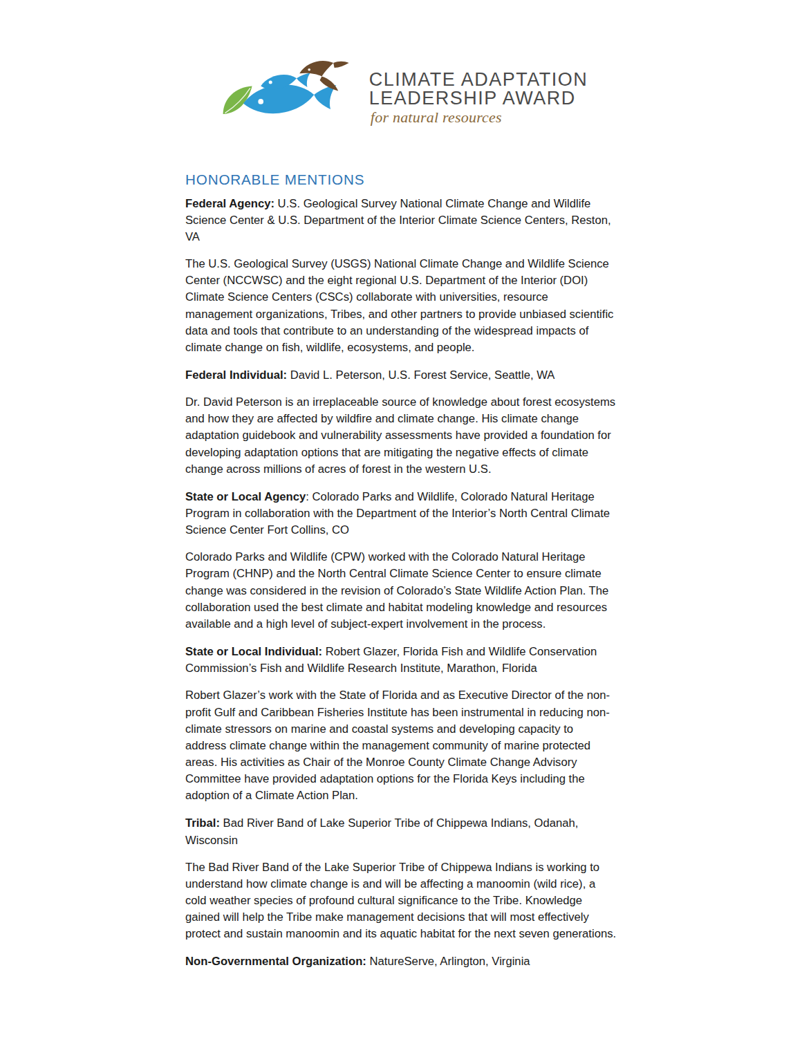Climate Adaptation Leadership Award for natural resources
Honorable Mentions
Federal Agency: U.S. Geological Survey National Climate Change and Wildlife Science Center & U.S. Department of the Interior Climate Science Centers, Reston, VA
The U.S. Geological Survey (USGS) National Climate Change and Wildlife Science Center (NCCWSC) and the eight regional U.S. Department of the Interior (DOI) Climate Science Centers (CSCs) collaborate with universities, resource management organizations, Tribes, and other partners to provide unbiased scientific data and tools that contribute to an understanding of the widespread impacts of climate change on fish, wildlife, ecosystems, and people.
Federal Individual: David L. Peterson, U.S. Forest Service, Seattle, WA
Dr. David Peterson is an irreplaceable source of knowledge about forest ecosystems and how they are affected by wildfire and climate change. His climate change adaptation guidebook and vulnerability assessments have provided a foundation for developing adaptation options that are mitigating the negative effects of climate change across millions of acres of forest in the western U.S.
State or Local Agency: Colorado Parks and Wildlife, Colorado Natural Heritage Program in collaboration with the Department of the Interior’s North Central Climate Science Center Fort Collins, CO
Colorado Parks and Wildlife (CPW) worked with the Colorado Natural Heritage Program (CHNP) and the North Central Climate Science Center to ensure climate change was considered in the revision of Colorado’s State Wildlife Action Plan. The collaboration used the best climate and habitat modeling knowledge and resources available and a high level of subject-expert involvement in the process.
State or Local Individual: Robert Glazer, Florida Fish and Wildlife Conservation Commission’s Fish and Wildlife Research Institute, Marathon, Florida
Robert Glazer’s work with the State of Florida and as Executive Director of the non-profit Gulf and Caribbean Fisheries Institute has been instrumental in reducing non-climate stressors on marine and coastal systems and developing capacity to address climate change within the management community of marine protected areas. His activities as Chair of the Monroe County Climate Change Advisory Committee have provided adaptation options for the Florida Keys including the adoption of a Climate Action Plan.
Tribal: Bad River Band of Lake Superior Tribe of Chippewa Indians, Odanah, Wisconsin
The Bad River Band of the Lake Superior Tribe of Chippewa Indians is working to understand how climate change is and will be affecting a manoomin (wild rice), a cold weather species of profound cultural significance to the Tribe. Knowledge gained will help the Tribe make management decisions that will most effectively protect and sustain manoomin and its aquatic habitat for the next seven generations.
Non-Governmental Organization: NatureServe, Arlington, Virginia